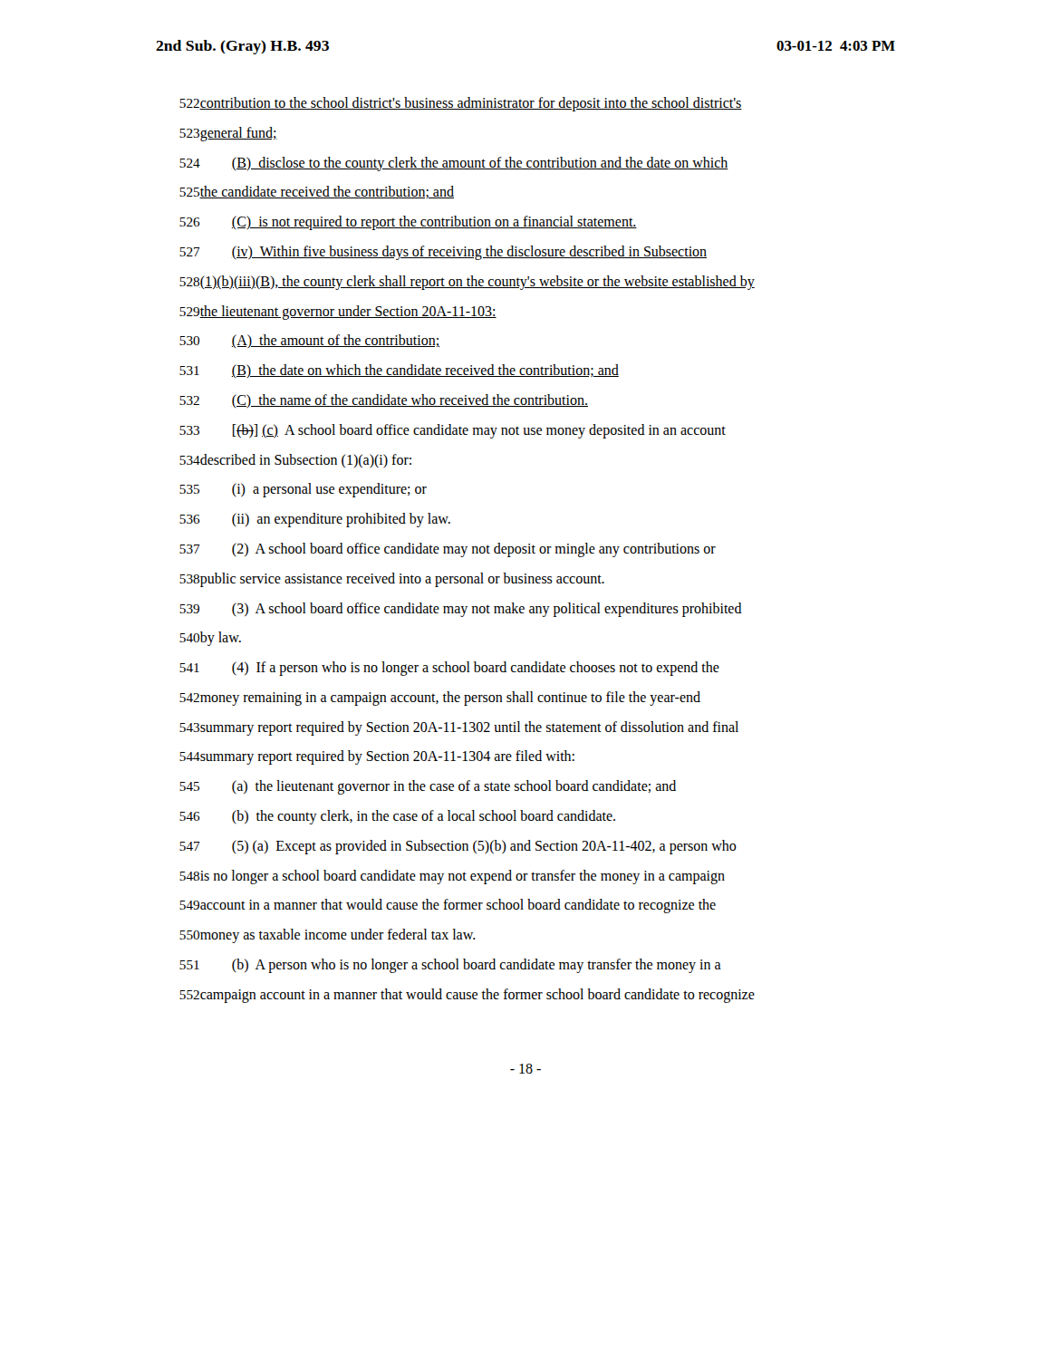2nd Sub. (Gray) H.B. 493 03-01-12 4:03 PM
| 522 | contribution to the school district's business administrator for deposit into the school district's |
| 523 | general fund; |
| 524 | (B) disclose to the county clerk the amount of the contribution and the date on which |
| 525 | the candidate received the contribution; and |
| 526 | (C) is not required to report the contribution on a financial statement. |
| 527 | (iv) Within five business days of receiving the disclosure described in Subsection |
| 528 | (1)(b)(iii)(B), the county clerk shall report on the county's website or the website established by |
| 529 | the lieutenant governor under Section 20A-11-103: |
| 530 | (A) the amount of the contribution; |
| 531 | (B) the date on which the candidate received the contribution; and |
| 532 | (C) the name of the candidate who received the contribution. |
| 533 | [ (b) ] (c) A school board office candidate may not use money deposited in an account |
| 534 | described in Subsection (1)(a)(i) for: |
| 535 | (i) a personal use expenditure; or |
| 536 | (ii) an expenditure prohibited by law. |
| 537 | (2) A school board office candidate may not deposit or mingle any contributions or |
| 538 | public service assistance received into a personal or business account. |
| 539 | (3) A school board office candidate may not make any political expenditures prohibited |
| 540 | by law. |
| 541 | (4) If a person who is no longer a school board candidate chooses not to expend the |
| 542 | money remaining in a campaign account, the person shall continue to file the year-end |
| 543 | summary report required by Section 20A-11-1302 until the statement of dissolution and final |
| 544 | summary report required by Section 20A-11-1304 are filed with: |
| 545 | (a) the lieutenant governor in the case of a state school board candidate; and |
| 546 | (b) the county clerk, in the case of a local school board candidate. |
| 547 | (5) (a) Except as provided in Subsection (5)(b) and Section 20A-11-402, a person who |
| 548 | is no longer a school board candidate may not expend or transfer the money in a campaign |
| 549 | account in a manner that would cause the former school board candidate to recognize the |
| 550 | money as taxable income under federal tax law. |
| 551 | (b) A person who is no longer a school board candidate may transfer the money in a |
| 552 | campaign account in a manner that would cause the former school board candidate to recognize |
- 18 -